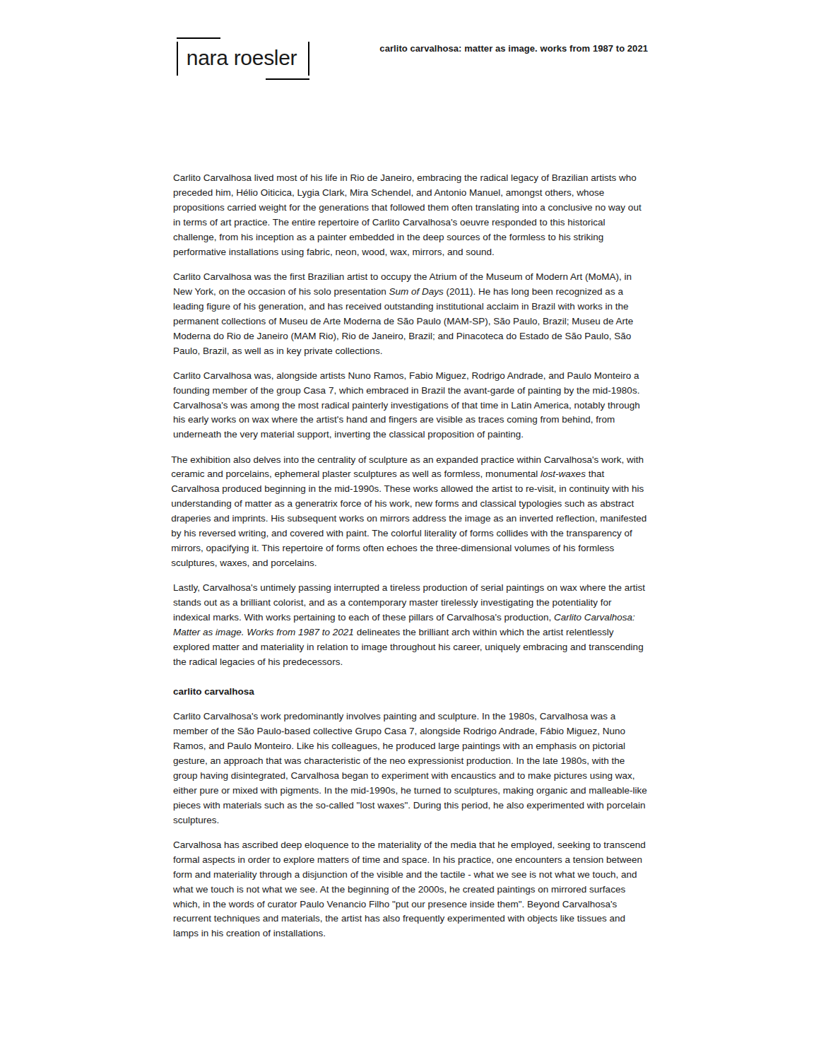nara roesler
carlito carvalhosa: matter as image. works from 1987 to 2021
Carlito Carvalhosa lived most of his life in Rio de Janeiro, embracing the radical legacy of Brazilian artists who preceded him, Hélio Oiticica, Lygia Clark, Mira Schendel, and Antonio Manuel, amongst others, whose propositions carried weight for the generations that followed them often translating into a conclusive no way out in terms of art practice. The entire repertoire of Carlito Carvalhosa's oeuvre responded to this historical challenge, from his inception as a painter embedded in the deep sources of the formless to his striking performative installations using fabric, neon, wood, wax, mirrors, and sound.
Carlito Carvalhosa was the first Brazilian artist to occupy the Atrium of the Museum of Modern Art (MoMA), in New York, on the occasion of his solo presentation Sum of Days (2011). He has long been recognized as a leading figure of his generation, and has received outstanding institutional acclaim in Brazil with works in the permanent collections of Museu de Arte Moderna de São Paulo (MAM-SP), São Paulo, Brazil; Museu de Arte Moderna do Rio de Janeiro (MAM Rio), Rio de Janeiro, Brazil; and Pinacoteca do Estado de São Paulo, São Paulo, Brazil, as well as in key private collections.
Carlito Carvalhosa was, alongside artists Nuno Ramos, Fabio Miguez, Rodrigo Andrade, and Paulo Monteiro a founding member of the group Casa 7, which embraced in Brazil the avant-garde of painting by the mid-1980s. Carvalhosa's was among the most radical painterly investigations of that time in Latin America, notably through his early works on wax where the artist's hand and fingers are visible as traces coming from behind, from underneath the very material support, inverting the classical proposition of painting.
The exhibition also delves into the centrality of sculpture as an expanded practice within Carvalhosa's work, with ceramic and porcelains, ephemeral plaster sculptures as well as formless, monumental lost-waxes that Carvalhosa produced beginning in the mid-1990s. These works allowed the artist to re-visit, in continuity with his understanding of matter as a generatrix force of his work, new forms and classical typologies such as abstract draperies and imprints. His subsequent works on mirrors address the image as an inverted reflection, manifested by his reversed writing, and covered with paint. The colorful literality of forms collides with the transparency of mirrors, opacifying it. This repertoire of forms often echoes the three-dimensional volumes of his formless sculptures, waxes, and porcelains.
Lastly, Carvalhosa's untimely passing interrupted a tireless production of serial paintings on wax where the artist stands out as a brilliant colorist, and as a contemporary master tirelessly investigating the potentiality for indexical marks. With works pertaining to each of these pillars of Carvalhosa's production, Carlito Carvalhosa: Matter as image. Works from 1987 to 2021 delineates the brilliant arch within which the artist relentlessly explored matter and materiality in relation to image throughout his career, uniquely embracing and transcending the radical legacies of his predecessors.
carlito carvalhosa
Carlito Carvalhosa's work predominantly involves painting and sculpture. In the 1980s, Carvalhosa was a member of the São Paulo-based collective Grupo Casa 7, alongside Rodrigo Andrade, Fábio Miguez, Nuno Ramos, and Paulo Monteiro. Like his colleagues, he produced large paintings with an emphasis on pictorial gesture, an approach that was characteristic of the neo expressionist production. In the late 1980s, with the group having disintegrated, Carvalhosa began to experiment with encaustics and to make pictures using wax, either pure or mixed with pigments. In the mid-1990s, he turned to sculptures, making organic and malleable-like pieces with materials such as the so-called "lost waxes". During this period, he also experimented with porcelain sculptures.
Carvalhosa has ascribed deep eloquence to the materiality of the media that he employed, seeking to transcend formal aspects in order to explore matters of time and space. In his practice, one encounters a tension between form and materiality through a disjunction of the visible and the tactile - what we see is not what we touch, and what we touch is not what we see. At the beginning of the 2000s, he created paintings on mirrored surfaces which, in the words of curator Paulo Venancio Filho "put our presence inside them". Beyond Carvalhosa's recurrent techniques and materials, the artist has also frequently experimented with objects like tissues and lamps in his creation of installations.